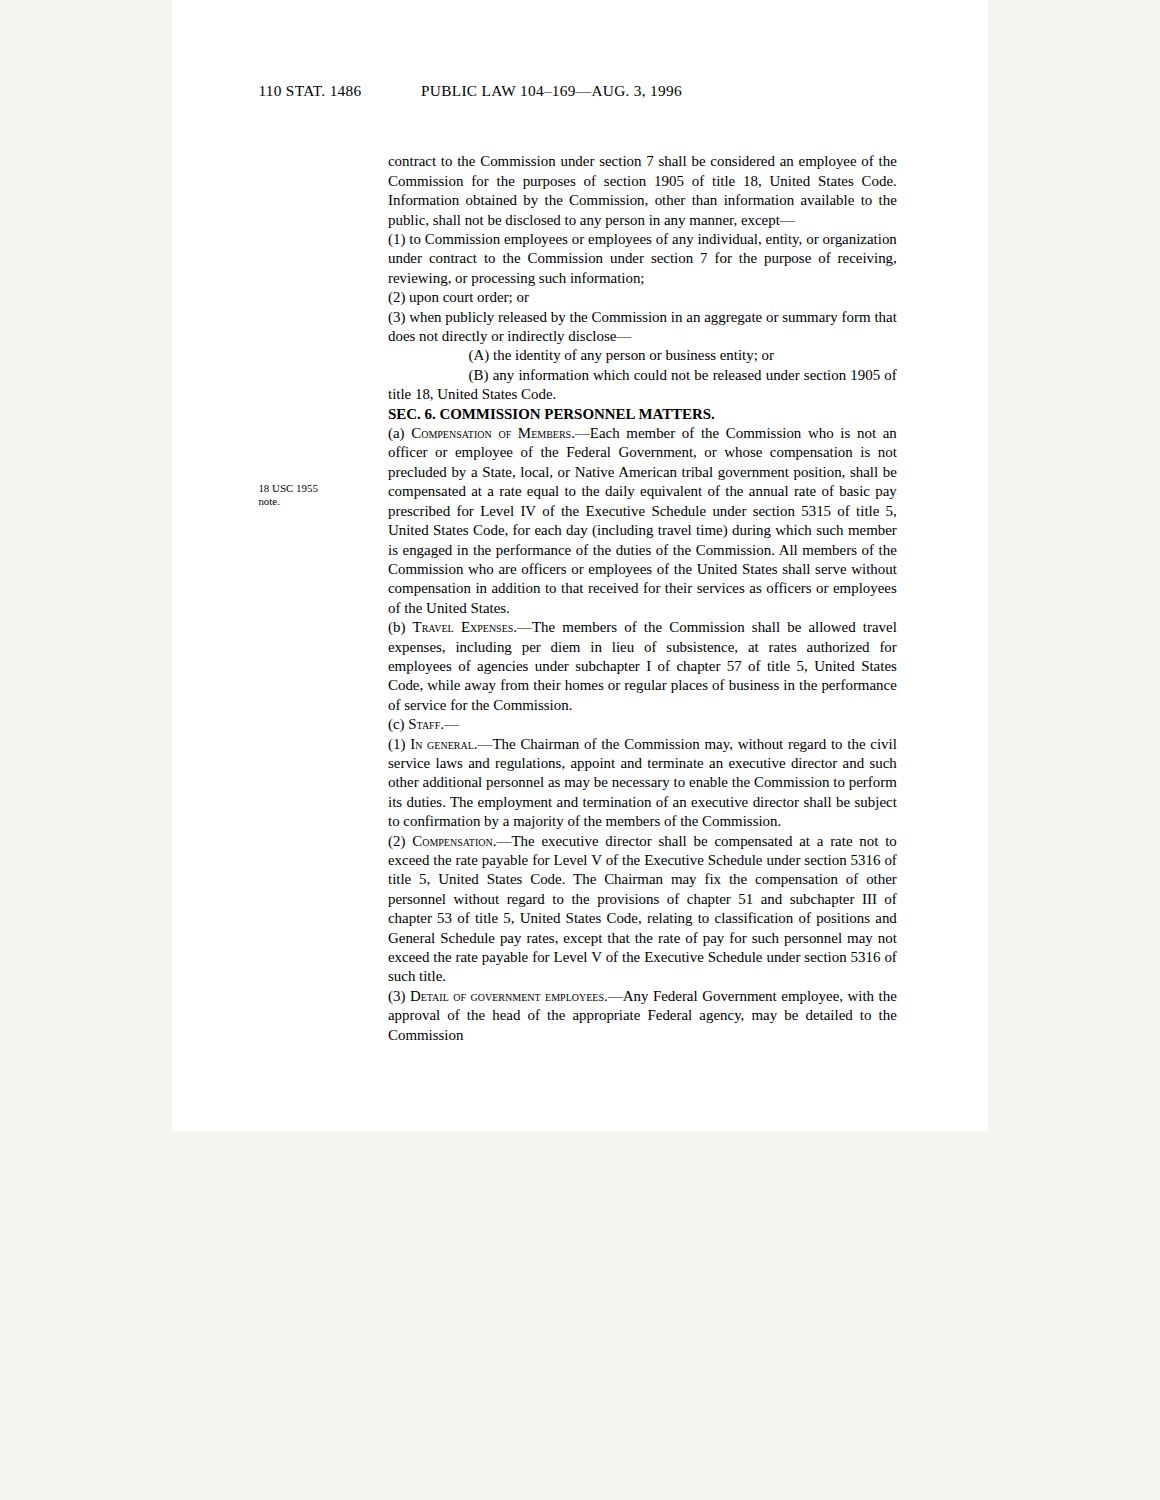110 STAT. 1486 PUBLIC LAW 104–169—AUG. 3, 1996
18 USC 1955
note.
contract to the Commission under section 7 shall be considered an employee of the Commission for the purposes of section 1905 of title 18, United States Code. Information obtained by the Commission, other than information available to the public, shall not be disclosed to any person in any manner, except—
(1) to Commission employees or employees of any individual, entity, or organization under contract to the Commission under section 7 for the purpose of receiving, reviewing, or processing such information;
(2) upon court order; or
(3) when publicly released by the Commission in an aggregate or summary form that does not directly or indirectly disclose—
(A) the identity of any person or business entity; or
(B) any information which could not be released under section 1905 of title 18, United States Code.
SEC. 6. COMMISSION PERSONNEL MATTERS.
(a) Compensation of Members.—Each member of the Commission who is not an officer or employee of the Federal Government, or whose compensation is not precluded by a State, local, or Native American tribal government position, shall be compensated at a rate equal to the daily equivalent of the annual rate of basic pay prescribed for Level IV of the Executive Schedule under section 5315 of title 5, United States Code, for each day (including travel time) during which such member is engaged in the performance of the duties of the Commission. All members of the Commission who are officers or employees of the United States shall serve without compensation in addition to that received for their services as officers or employees of the United States.
(b) Travel Expenses.—The members of the Commission shall be allowed travel expenses, including per diem in lieu of subsistence, at rates authorized for employees of agencies under subchapter I of chapter 57 of title 5, United States Code, while away from their homes or regular places of business in the performance of service for the Commission.
(c) Staff.—
(1) In general.—The Chairman of the Commission may, without regard to the civil service laws and regulations, appoint and terminate an executive director and such other additional personnel as may be necessary to enable the Commission to perform its duties. The employment and termination of an executive director shall be subject to confirmation by a majority of the members of the Commission.
(2) Compensation.—The executive director shall be compensated at a rate not to exceed the rate payable for Level V of the Executive Schedule under section 5316 of title 5, United States Code. The Chairman may fix the compensation of other personnel without regard to the provisions of chapter 51 and subchapter III of chapter 53 of title 5, United States Code, relating to classification of positions and General Schedule pay rates, except that the rate of pay for such personnel may not exceed the rate payable for Level V of the Executive Schedule under section 5316 of such title.
(3) Detail of government employees.—Any Federal Government employee, with the approval of the head of the appropriate Federal agency, may be detailed to the Commission